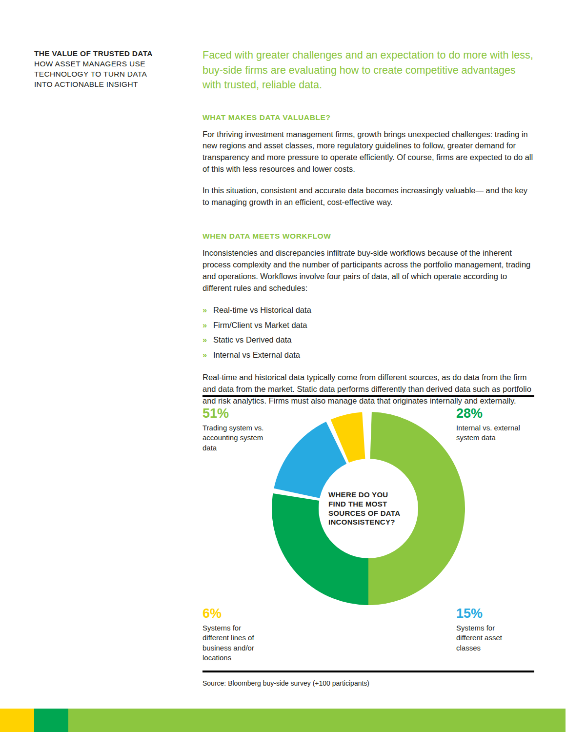THE VALUE OF TRUSTED DATA
HOW ASSET MANAGERS USE
TECHNOLOGY TO TURN DATA
INTO ACTIONABLE INSIGHT
Faced with greater challenges and an expectation to do more with less, buy-side firms are evaluating how to create competitive advantages with trusted, reliable data.
WHAT MAKES DATA VALUABLE?
For thriving investment management firms, growth brings unexpected challenges: trading in new regions and asset classes, more regulatory guidelines to follow, greater demand for transparency and more pressure to operate efficiently. Of course, firms are expected to do all of this with less resources and lower costs.
In this situation, consistent and accurate data becomes increasingly valuable— and the key to managing growth in an efficient, cost-effective way.
WHEN DATA MEETS WORKFLOW
Inconsistencies and discrepancies infiltrate buy-side workflows because of the inherent process complexity and the number of participants across the portfolio management, trading and operations. Workflows involve four pairs of data, all of which operate according to different rules and schedules:
Real-time vs Historical data
Firm/Client vs Market data
Static vs Derived data
Internal vs External data
Real-time and historical data typically come from different sources, as do data from the firm and data from the market. Static data performs differently than derived data such as portfolio and risk analytics. Firms must also manage data that originates internally and externally.
51%
Trading system vs.
accounting system
data
28%
Internal vs. external
system data
6%
Systems for
different lines of
business and/or
locations
15%
Systems for
different asset
classes
WHERE DO YOU
FIND THE MOST
SOURCES OF DATA
INCONSISTENCY?
Source: Bloomberg buy-side survey (+100 participants)